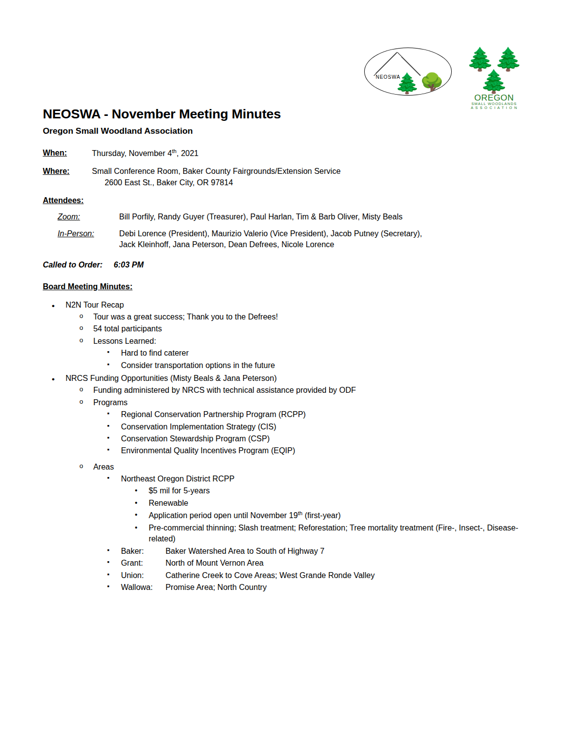NEOSWA
🌲🌳
🌲🌲🌲
OREGON
SMALL WOODLANDS
A S S O C I A T I O N
NEOSWA - November Meeting Minutes
Oregon Small Woodland Association
When: Thursday, November 4th, 2021
Where: Small Conference Room, Baker County Fairgrounds/Extension Service
2600 East St., Baker City, OR 97814
Attendees:
Zoom: Bill Porfily, Randy Guyer (Treasurer), Paul Harlan, Tim & Barb Oliver, Misty Beals
In-Person: Debi Lorence (President), Maurizio Valerio (Vice President), Jacob Putney (Secretary), Jack Kleinhoff, Jana Peterson, Dean Defrees, Nicole Lorence
Called to Order: 6:03 PM
Board Meeting Minutes:
N2N Tour Recap
Tour was a great success; Thank you to the Defrees!
54 total participants
Lessons Learned:
Hard to find caterer
Consider transportation options in the future
NRCS Funding Opportunities (Misty Beals & Jana Peterson)
Funding administered by NRCS with technical assistance provided by ODF
Programs
Regional Conservation Partnership Program (RCPP)
Conservation Implementation Strategy (CIS)
Conservation Stewardship Program (CSP)
Environmental Quality Incentives Program (EQIP)
Areas
Northeast Oregon District RCPP
$5 mil for 5-years
Renewable
Application period open until November 19th (first-year)
Pre-commercial thinning; Slash treatment; Reforestation; Tree mortality treatment (Fire-, Insect-, Disease-related)
Baker: Baker Watershed Area to South of Highway 7
Grant: North of Mount Vernon Area
Union: Catherine Creek to Cove Areas; West Grande Ronde Valley
Wallowa: Promise Area; North Country